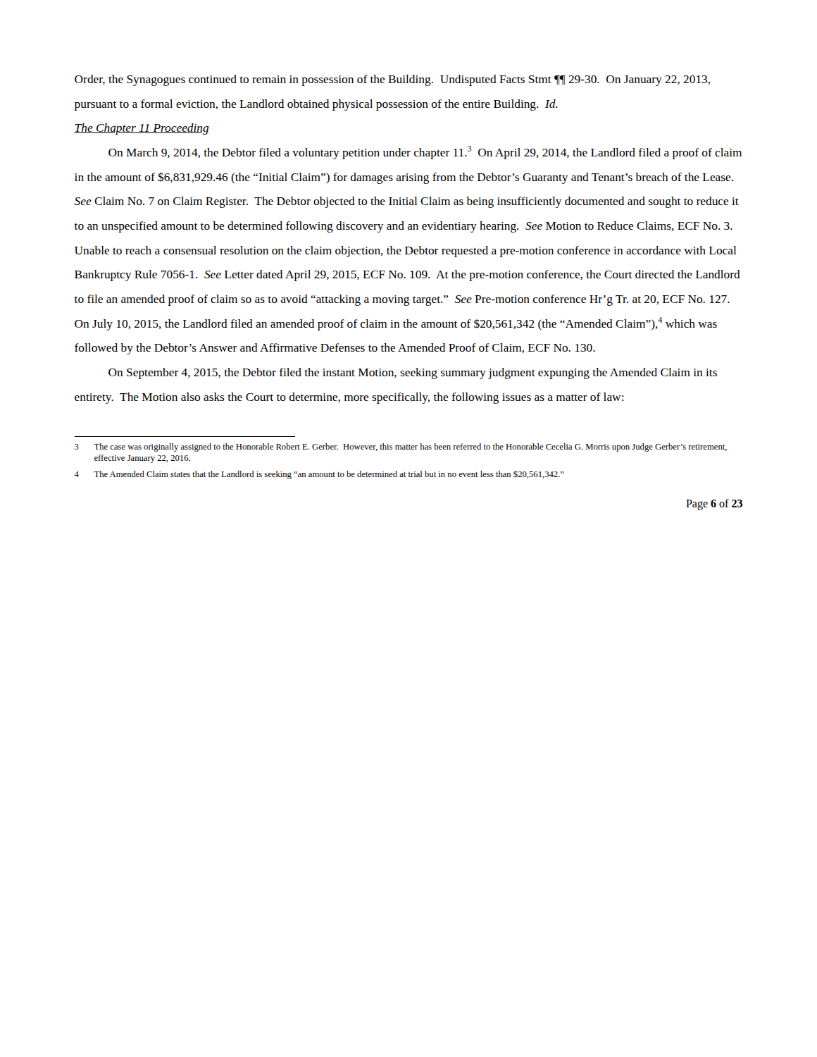Order, the Synagogues continued to remain in possession of the Building. Undisputed Facts Stmt ¶¶ 29-30. On January 22, 2013, pursuant to a formal eviction, the Landlord obtained physical possession of the entire Building. Id.
The Chapter 11 Proceeding
On March 9, 2014, the Debtor filed a voluntary petition under chapter 11.3 On April 29, 2014, the Landlord filed a proof of claim in the amount of $6,831,929.46 (the “Initial Claim”) for damages arising from the Debtor’s Guaranty and Tenant’s breach of the Lease. See Claim No. 7 on Claim Register. The Debtor objected to the Initial Claim as being insufficiently documented and sought to reduce it to an unspecified amount to be determined following discovery and an evidentiary hearing. See Motion to Reduce Claims, ECF No. 3. Unable to reach a consensual resolution on the claim objection, the Debtor requested a pre-motion conference in accordance with Local Bankruptcy Rule 7056-1. See Letter dated April 29, 2015, ECF No. 109. At the pre-motion conference, the Court directed the Landlord to file an amended proof of claim so as to avoid “attacking a moving target.” See Pre-motion conference Hr’g Tr. at 20, ECF No. 127. On July 10, 2015, the Landlord filed an amended proof of claim in the amount of $20,561,342 (the “Amended Claim”),4 which was followed by the Debtor’s Answer and Affirmative Defenses to the Amended Proof of Claim, ECF No. 130.
On September 4, 2015, the Debtor filed the instant Motion, seeking summary judgment expunging the Amended Claim in its entirety. The Motion also asks the Court to determine, more specifically, the following issues as a matter of law:
3 The case was originally assigned to the Honorable Robert E. Gerber. However, this matter has been referred to the Honorable Cecelia G. Morris upon Judge Gerber’s retirement, effective January 22, 2016.
4 The Amended Claim states that the Landlord is seeking “an amount to be determined at trial but in no event less than $20,561,342.”
Page 6 of 23